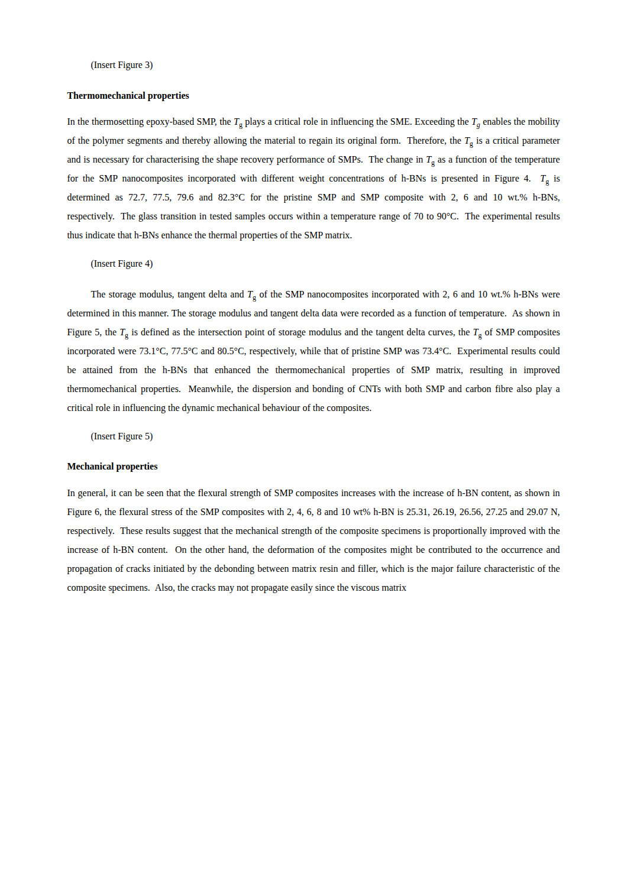(Insert Figure 3)
Thermomechanical properties
In the thermosetting epoxy-based SMP, the Tg plays a critical role in influencing the SME. Exceeding the Tg enables the mobility of the polymer segments and thereby allowing the material to regain its original form. Therefore, the Tg is a critical parameter and is necessary for characterising the shape recovery performance of SMPs. The change in Tg as a function of the temperature for the SMP nanocomposites incorporated with different weight concentrations of h-BNs is presented in Figure 4. Tg is determined as 72.7, 77.5, 79.6 and 82.3°C for the pristine SMP and SMP composite with 2, 6 and 10 wt.% h-BNs, respectively. The glass transition in tested samples occurs within a temperature range of 70 to 90°C. The experimental results thus indicate that h-BNs enhance the thermal properties of the SMP matrix.
(Insert Figure 4)
The storage modulus, tangent delta and Tg of the SMP nanocomposites incorporated with 2, 6 and 10 wt.% h-BNs were determined in this manner. The storage modulus and tangent delta data were recorded as a function of temperature. As shown in Figure 5, the Tg is defined as the intersection point of storage modulus and the tangent delta curves, the Tg of SMP composites incorporated were 73.1°C, 77.5°C and 80.5°C, respectively, while that of pristine SMP was 73.4°C. Experimental results could be attained from the h-BNs that enhanced the thermomechanical properties of SMP matrix, resulting in improved thermomechanical properties. Meanwhile, the dispersion and bonding of CNTs with both SMP and carbon fibre also play a critical role in influencing the dynamic mechanical behaviour of the composites.
(Insert Figure 5)
Mechanical properties
In general, it can be seen that the flexural strength of SMP composites increases with the increase of h-BN content, as shown in Figure 6, the flexural stress of the SMP composites with 2, 4, 6, 8 and 10 wt% h-BN is 25.31, 26.19, 26.56, 27.25 and 29.07 N, respectively. These results suggest that the mechanical strength of the composite specimens is proportionally improved with the increase of h-BN content. On the other hand, the deformation of the composites might be contributed to the occurrence and propagation of cracks initiated by the debonding between matrix resin and filler, which is the major failure characteristic of the composite specimens. Also, the cracks may not propagate easily since the viscous matrix